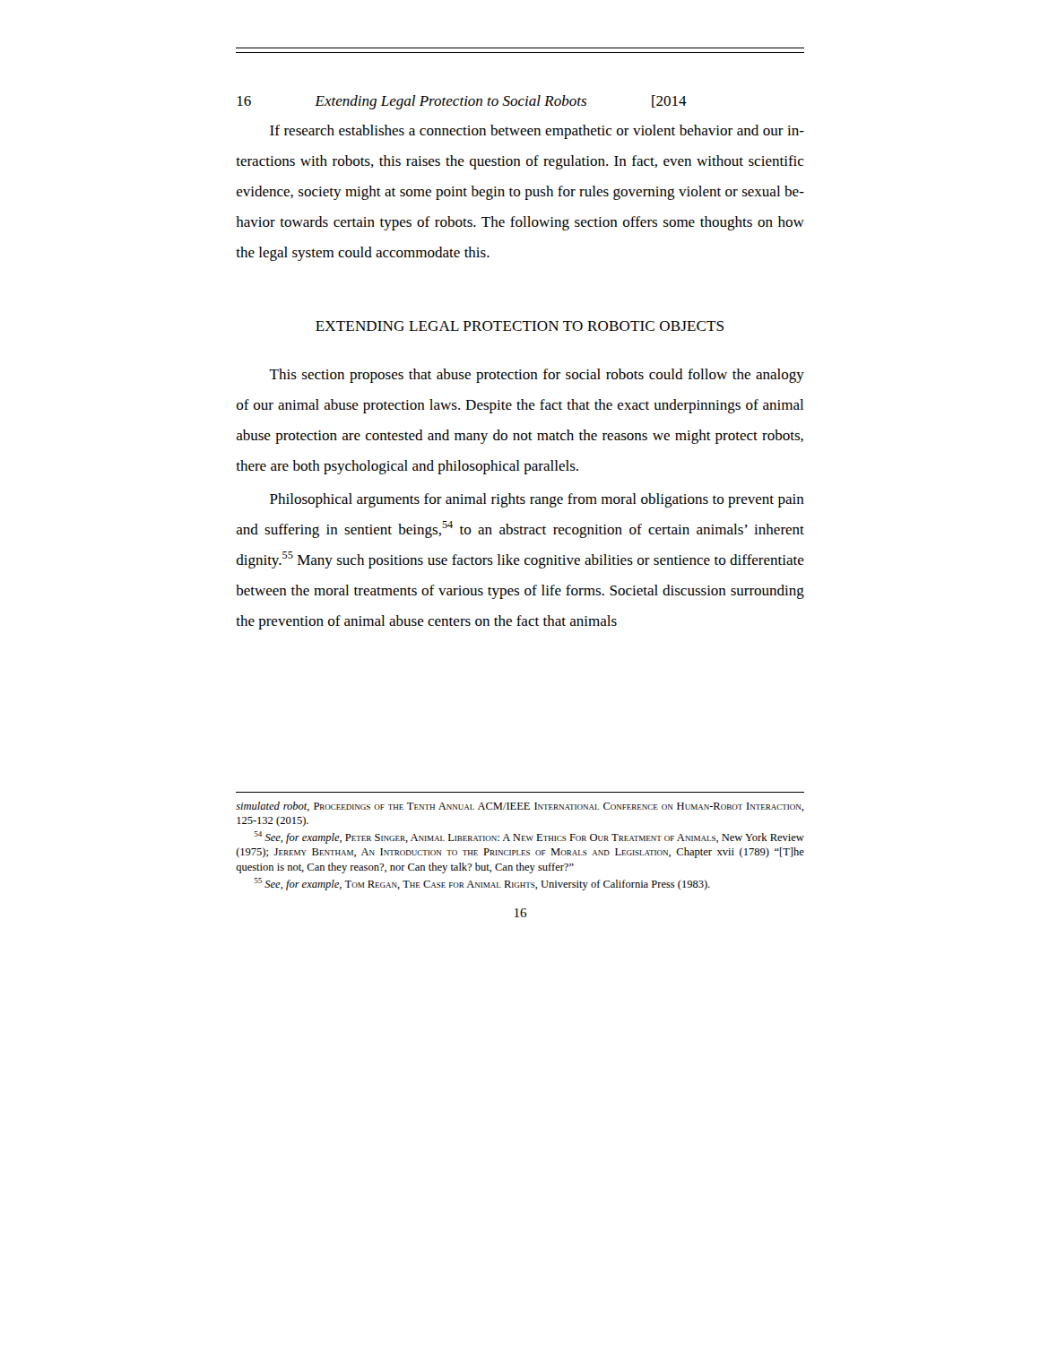16 Extending Legal Protection to Social Robots [2014
If research establishes a connection between empathetic or violent behavior and our interactions with robots, this raises the question of regulation. In fact, even without scientific evidence, society might at some point begin to push for rules governing violent or sexual behavior towards certain types of robots. The following section offers some thoughts on how the legal system could accommodate this.
Extending Legal Protection to Robotic Objects
This section proposes that abuse protection for social robots could follow the analogy of our animal abuse protection laws. Despite the fact that the exact underpinnings of animal abuse protection are contested and many do not match the reasons we might protect robots, there are both psychological and philosophical parallels.
Philosophical arguments for animal rights range from moral obligations to prevent pain and suffering in sentient beings,54 to an abstract recognition of certain animals’ inherent dignity.55 Many such positions use factors like cognitive abilities or sentience to differentiate between the moral treatments of various types of life forms. Societal discussion surrounding the prevention of animal abuse centers on the fact that animals
simulated robot, Proceedings of the Tenth Annual ACM/IEEE International Conference on Human-Robot Interaction, 125-132 (2015).
54 See, for example, Peter Singer, Animal Liberation: A New Ethics For Our Treatment of Animals, New York Review (1975); Jeremy Bentham, An Introduction to the Principles of Morals and Legislation, Chapter xvii (1789) “[T]he question is not, Can they reason?, nor Can they talk? but, Can they suffer?”
55 See, for example, Tom Regan, The Case for Animal Rights, University of California Press (1983).
16